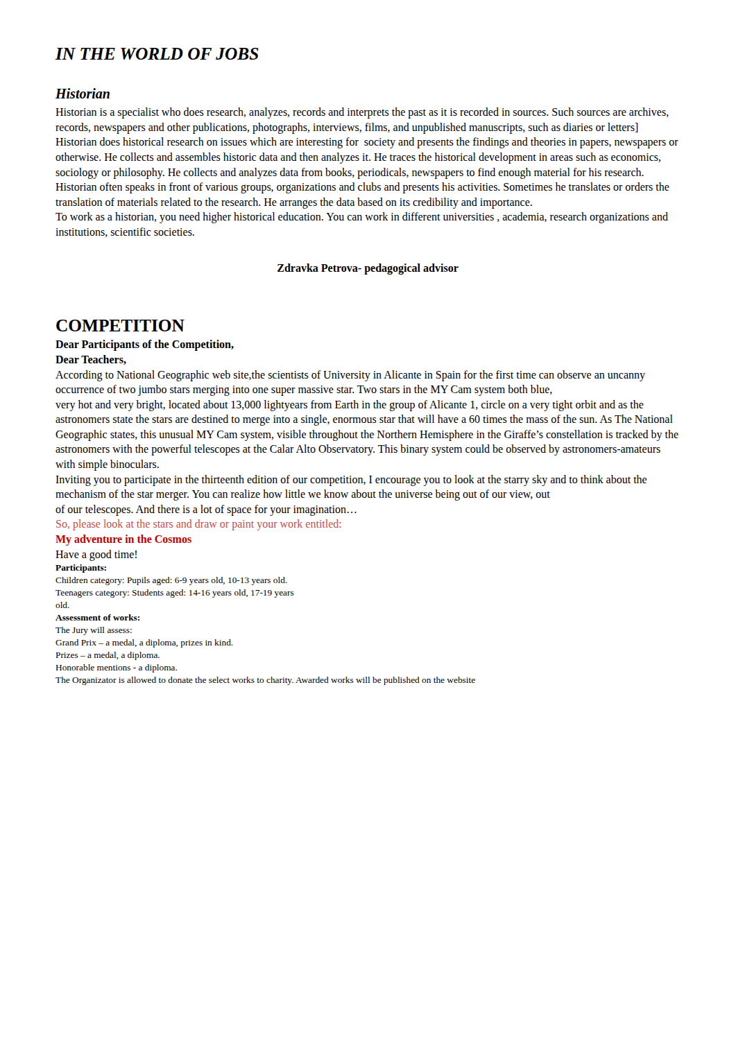IN THE WORLD OF JOBS
Historian
Historian is a specialist who does research, analyzes, records and interprets the past as it is recorded in sources. Such sources are archives, records, newspapers and other publications, photographs, interviews, films, and unpublished manuscripts, such as diaries or letters]
Historian does historical research on issues which are interesting for society and presents the findings and theories in papers, newspapers or otherwise. He collects and assembles historic data and then analyzes it. He traces the historical development in areas such as economics, sociology or philosophy. He collects and analyzes data from books, periodicals, newspapers to find enough material for his research.
Historian often speaks in front of various groups, organizations and clubs and presents his activities. Sometimes he translates or orders the translation of materials related to the research. He arranges the data based on its credibility and importance.
To work as a historian, you need higher historical education. You can work in different universities , academia, research organizations and institutions, scientific societies.
Zdravka Petrova- pedagogical advisor
COMPETITION
Dear Participants of the Competition,
Dear Teachers,
According to National Geographic web site,the scientists of University in Alicante in Spain for the first time can observe an uncanny occurrence of two jumbo stars merging into one super massive star. Two stars in the MY Cam system both blue,
very hot and very bright, located about 13,000 lightyears from Earth in the group of Alicante 1, circle on a very tight orbit and as the astronomers state the stars are destined to merge into a single, enormous star that will have a 60 times the mass of the sun. As The National Geographic states, this unusual MY Cam system, visible throughout the Northern Hemisphere in the Giraffe’s constellation is tracked by the astronomers with the powerful telescopes at the Calar Alto Observatory. This binary system could be observed by astronomers-amateurs with simple binoculars.
Inviting you to participate in the thirteenth edition of our competition, I encourage you to look at the starry sky and to think about the mechanism of the star merger. You can realize how little we know about the universe being out of our view, out
of our telescopes. And there is a lot of space for your imagination…
So, please look at the stars and draw or paint your work entitled:
My adventure in the Cosmos
Have a good time!
Participants:
Children category: Pupils aged: 6-9 years old, 10-13 years old.
Teenagers category: Students aged: 14-16 years old, 17-19 years
old.
Assessment of works:
The Jury will assess:
Grand Prix – a medal, a diploma, prizes in kind.
Prizes – a medal, a diploma.
Honorable mentions - a diploma.
The Organizator is allowed to donate the select works to charity. Awarded works will be published on the website